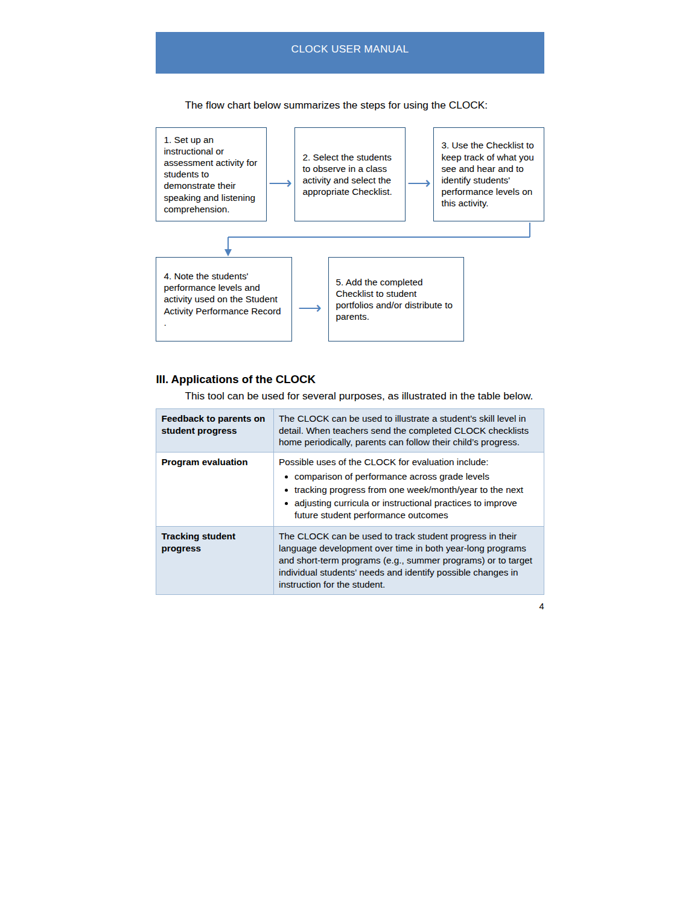CLOCK USER MANUAL
The flow chart below summarizes the steps for using the CLOCK:
1. Set up an instructional or assessment activity for students to demonstrate their speaking and listening comprehension.
⟶
2. Select the students to observe in a class activity and select the appropriate Checklist.
⟶
3. Use the Checklist to keep track of what you see and hear and to identify students' performance levels on this activity.
4. Note the students' performance levels and activity used on the Student Activity Performance Record .
⟶
5. Add the completed Checklist to student portfolios and/or distribute to parents.
III. Applications of the CLOCK
This tool can be used for several purposes, as illustrated in the table below.
| Feedback to parents on student progress | The CLOCK can be used to illustrate a student’s skill level in detail. When teachers send the completed CLOCK checklists home periodically, parents can follow their child’s progress. |
| Program evaluation | Possible uses of the CLOCK for evaluation include: comparison of performance across grade levels tracking progress from one week/month/year to the next adjusting curricula or instructional practices to improve future student performance outcomes |
| Tracking student progress | The CLOCK can be used to track student progress in their language development over time in both year-long programs and short-term programs (e.g., summer programs) or to target individual students’ needs and identify possible changes in instruction for the student. |
4